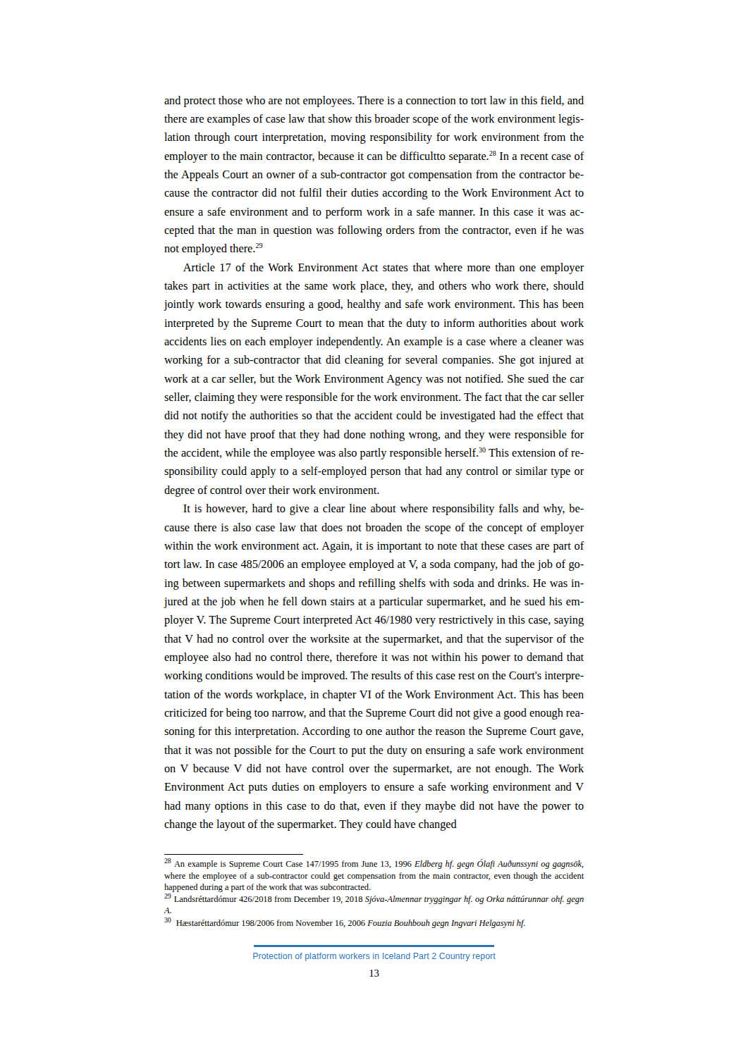and protect those who are not employees. There is a connection to tort law in this field, and there are examples of case law that show this broader scope of the work environment legislation through court interpretation, moving responsibility for work environment from the employer to the main contractor, because it can be difficultto separate.28 In a recent case of the Appeals Court an owner of a sub-contractor got compensation from the contractor because the contractor did not fulfil their duties according to the Work Environment Act to ensure a safe environment and to perform work in a safe manner. In this case it was accepted that the man in question was following orders from the contractor, even if he was not employed there.29
Article 17 of the Work Environment Act states that where more than one employer takes part in activities at the same work place, they, and others who work there, should jointly work towards ensuring a good, healthy and safe work environment. This has been interpreted by the Supreme Court to mean that the duty to inform authorities about work accidents lies on each employer independently. An example is a case where a cleaner was working for a sub-contractor that did cleaning for several companies. She got injured at work at a car seller, but the Work Environment Agency was not notified. She sued the car seller, claiming they were responsible for the work environment. The fact that the car seller did not notify the authorities so that the accident could be investigated had the effect that they did not have proof that they had done nothing wrong, and they were responsible for the accident, while the employee was also partly responsible herself.30 This extension of responsibility could apply to a self-employed person that had any control or similar type or degree of control over their work environment.
It is however, hard to give a clear line about where responsibility falls and why, because there is also case law that does not broaden the scope of the concept of employer within the work environment act. Again, it is important to note that these cases are part of tort law. In case 485/2006 an employee employed at V, a soda company, had the job of going between supermarkets and shops and refilling shelfs with soda and drinks. He was injured at the job when he fell down stairs at a particular supermarket, and he sued his employer V. The Supreme Court interpreted Act 46/1980 very restrictively in this case, saying that V had no control over the worksite at the supermarket, and that the supervisor of the employee also had no control there, therefore it was not within his power to demand that working conditions would be improved. The results of this case rest on the Court's interpretation of the words workplace, in chapter VI of the Work Environment Act. This has been criticized for being too narrow, and that the Supreme Court did not give a good enough reasoning for this interpretation. According to one author the reason the Supreme Court gave, that it was not possible for the Court to put the duty on ensuring a safe work environment on V because V did not have control over the supermarket, are not enough. The Work Environment Act puts duties on employers to ensure a safe working environment and V had many options in this case to do that, even if they maybe did not have the power to change the layout of the supermarket. They could have changed
28 An example is Supreme Court Case 147/1995 from June 13, 1996 Eldberg hf. gegn Ólafi Auðunssyni og gagnsök, where the employee of a sub-contractor could get compensation from the main contractor, even though the accident happened during a part of the work that was subcontracted.
29 Landsréttardómur 426/2018 from December 19, 2018 Sjóva-Almennar tryggingar hf. og Orka náttúrunnar ohf. gegn A.
30 Hæstaréttardómur 198/2006 from November 16, 2006 Fouzia Bouhbouh gegn Ingvari Helgasyni hf.
Protection of platform workers in Iceland Part 2 Country report
13